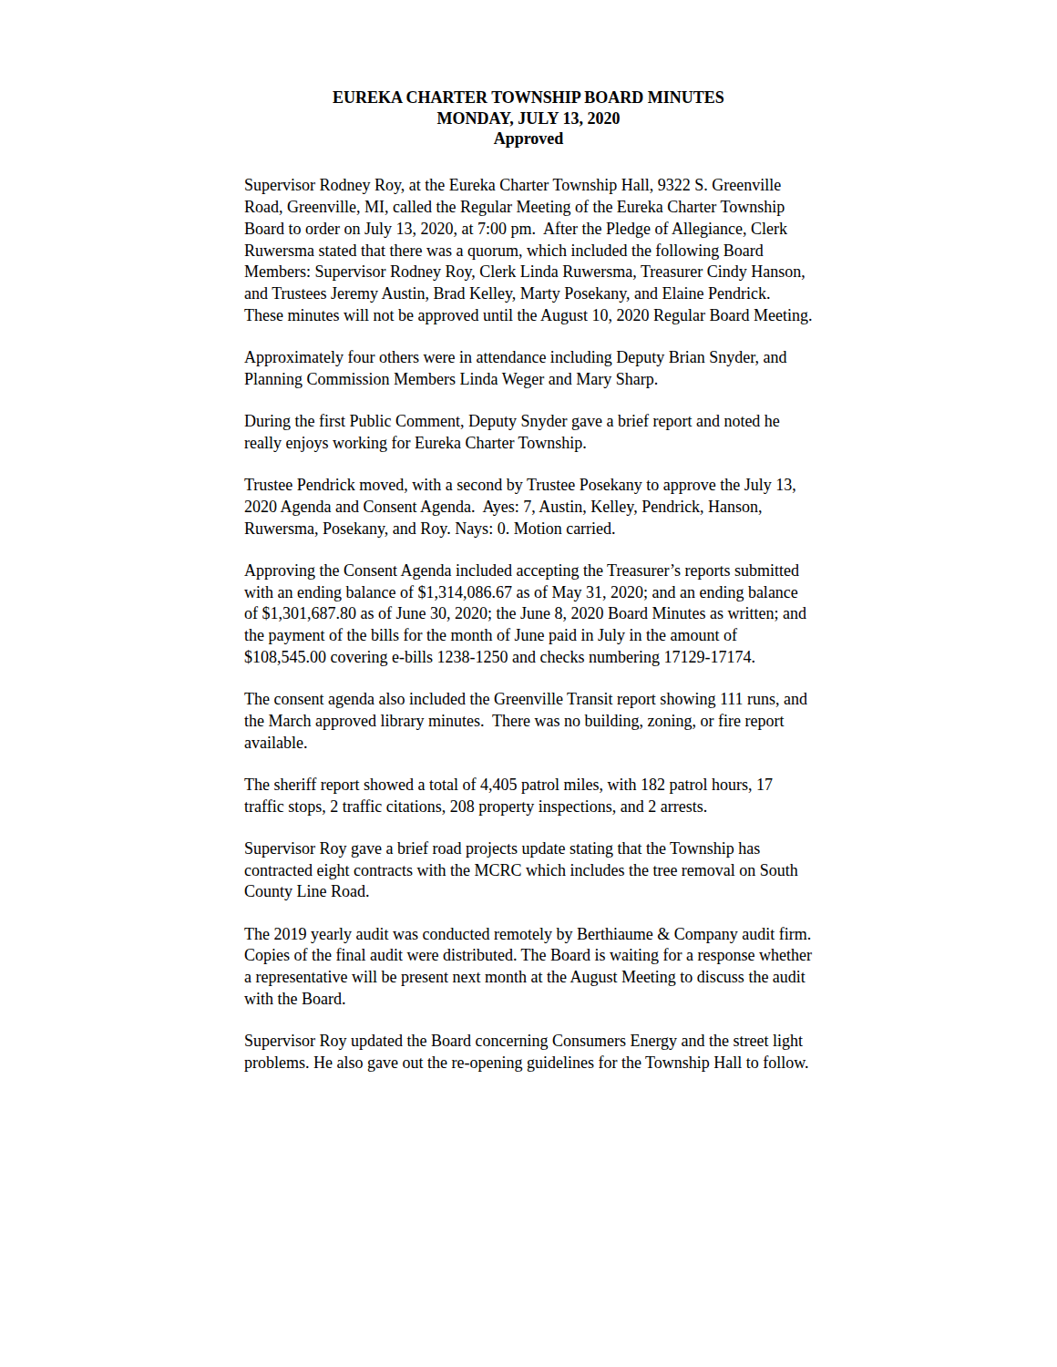EUREKA CHARTER TOWNSHIP BOARD MINUTES MONDAY, JULY 13, 2020 Approved
Supervisor Rodney Roy, at the Eureka Charter Township Hall, 9322 S. Greenville Road, Greenville, MI, called the Regular Meeting of the Eureka Charter Township Board to order on July 13, 2020, at 7:00 pm. After the Pledge of Allegiance, Clerk Ruwersma stated that there was a quorum, which included the following Board Members: Supervisor Rodney Roy, Clerk Linda Ruwersma, Treasurer Cindy Hanson, and Trustees Jeremy Austin, Brad Kelley, Marty Posekany, and Elaine Pendrick. These minutes will not be approved until the August 10, 2020 Regular Board Meeting.
Approximately four others were in attendance including Deputy Brian Snyder, and Planning Commission Members Linda Weger and Mary Sharp.
During the first Public Comment, Deputy Snyder gave a brief report and noted he really enjoys working for Eureka Charter Township.
Trustee Pendrick moved, with a second by Trustee Posekany to approve the July 13, 2020 Agenda and Consent Agenda. Ayes: 7, Austin, Kelley, Pendrick, Hanson, Ruwersma, Posekany, and Roy. Nays: 0. Motion carried.
Approving the Consent Agenda included accepting the Treasurer’s reports submitted with an ending balance of $1,314,086.67 as of May 31, 2020; and an ending balance of $1,301,687.80 as of June 30, 2020; the June 8, 2020 Board Minutes as written; and the payment of the bills for the month of June paid in July in the amount of $108,545.00 covering e-bills 1238-1250 and checks numbering 17129-17174.
The consent agenda also included the Greenville Transit report showing 111 runs, and the March approved library minutes. There was no building, zoning, or fire report available.
The sheriff report showed a total of 4,405 patrol miles, with 182 patrol hours, 17 traffic stops, 2 traffic citations, 208 property inspections, and 2 arrests.
Supervisor Roy gave a brief road projects update stating that the Township has contracted eight contracts with the MCRC which includes the tree removal on South County Line Road.
The 2019 yearly audit was conducted remotely by Berthiaume & Company audit firm. Copies of the final audit were distributed. The Board is waiting for a response whether a representative will be present next month at the August Meeting to discuss the audit with the Board.
Supervisor Roy updated the Board concerning Consumers Energy and the street light problems. He also gave out the re-opening guidelines for the Township Hall to follow.